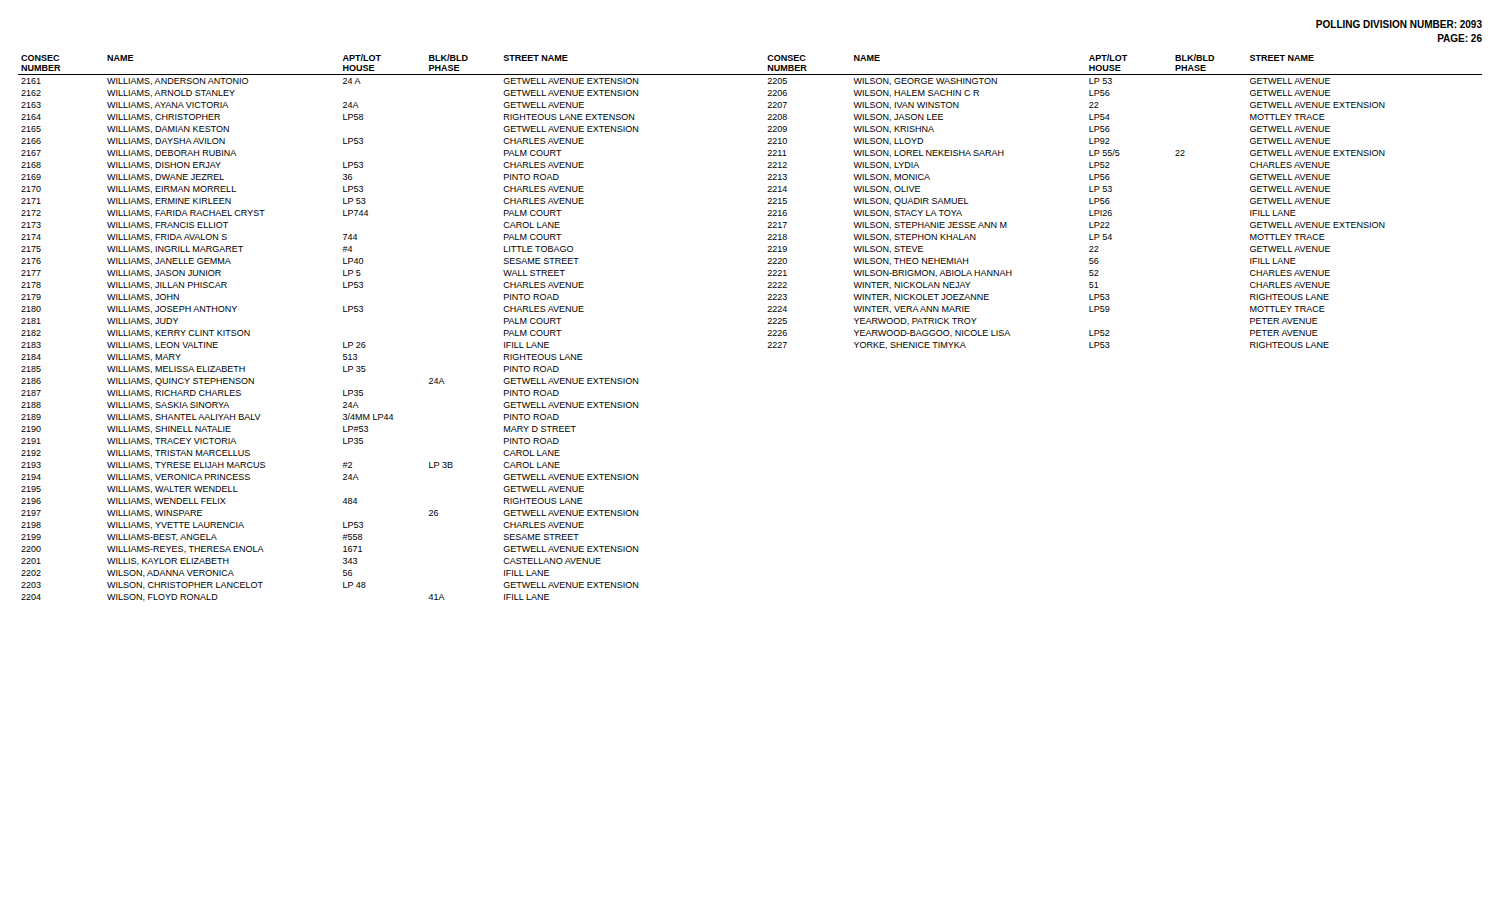POLLING DIVISION NUMBER: 2093
PAGE: 26
| CONSEC NUMBER | NAME | APT/LOT HOUSE | BLK/BLD PHASE | STREET NAME | | CONSEC NUMBER | NAME | APT/LOT HOUSE | BLK/BLD PHASE | STREET NAME |
| --- | --- | --- | --- | --- | --- | --- | --- | --- | --- | --- |
| 2161 | WILLIAMS, ANDERSON ANTONIO | 24 A | | GETWELL AVENUE EXTENSION | | 2205 | WILSON, GEORGE WASHINGTON | LP 53 | | GETWELL AVENUE |
| 2162 | WILLIAMS, ARNOLD STANLEY | | | GETWELL AVENUE EXTENSION | | 2206 | WILSON, HALEM SACHIN C R | LP56 | | GETWELL AVENUE |
| 2163 | WILLIAMS, AYANA VICTORIA | 24A | | GETWELL AVENUE | | 2207 | WILSON, IVAN WINSTON | 22 | | GETWELL AVENUE EXTENSION |
| 2164 | WILLIAMS, CHRISTOPHER | LP58 | | RIGHTEOUS LANE EXTENSON | | 2208 | WILSON, JASON LEE | LP54 | | MOTTLEY TRACE |
| 2165 | WILLIAMS, DAMIAN KESTON | | | GETWELL AVENUE EXTENSION | | 2209 | WILSON, KRISHNA | LP56 | | GETWELL AVENUE |
| 2166 | WILLIAMS, DAYSHA AVILON | LP53 | | CHARLES AVENUE | | 2210 | WILSON, LLOYD | LP92 | | GETWELL AVENUE |
| 2167 | WILLIAMS, DEBORAH RUBINA | | | PALM COURT | | 2211 | WILSON, LOREL NEKEISHA SARAH | LP 55/5 | 22 | GETWELL AVENUE EXTENSION |
| 2168 | WILLIAMS, DISHON ERJAY | LP53 | | CHARLES AVENUE | | 2212 | WILSON, LYDIA | LP52 | | CHARLES AVENUE |
| 2169 | WILLIAMS, DWANE JEZREL | 36 | | PINTO ROAD | | 2213 | WILSON, MONICA | LP56 | | GETWELL AVENUE |
| 2170 | WILLIAMS, EIRMAN MORRELL | LP53 | | CHARLES AVENUE | | 2214 | WILSON, OLIVE | LP 53 | | GETWELL AVENUE |
| 2171 | WILLIAMS, ERMINE KIRLEEN | LP 53 | | CHARLES AVENUE | | 2215 | WILSON, QUADIR SAMUEL | LP56 | | GETWELL AVENUE |
| 2172 | WILLIAMS, FARIDA RACHAEL CRYST | LP744 | | PALM COURT | | 2216 | WILSON, STACY LA TOYA | LPI26 | | IFILL LANE |
| 2173 | WILLIAMS, FRANCIS ELLIOT | | | CAROL LANE | | 2217 | WILSON, STEPHANIE JESSE ANN M | LP22 | | GETWELL AVENUE EXTENSION |
| 2174 | WILLIAMS, FRIDA AVALON S | 744 | | PALM COURT | | 2218 | WILSON, STEPHON KHALAN | LP 54 | | MOTTLEY TRACE |
| 2175 | WILLIAMS, INGRILL MARGARET | #4 | | LITTLE TOBAGO | | 2219 | WILSON, STEVE | 22 | | GETWELL AVENUE |
| 2176 | WILLIAMS, JANELLE GEMMA | LP40 | | SESAME STREET | | 2220 | WILSON, THEO NEHEMIAH | 56 | | IFILL LANE |
| 2177 | WILLIAMS, JASON JUNIOR | LP 5 | | WALL STREET | | 2221 | WILSON-BRIGMON, ABIOLA HANNAH | 52 | | CHARLES AVENUE |
| 2178 | WILLIAMS, JILLAN PHISCAR | LP53 | | CHARLES AVENUE | | 2222 | WINTER, NICKOLAN NEJAY | 51 | | CHARLES AVENUE |
| 2179 | WILLIAMS, JOHN | | | PINTO ROAD | | 2223 | WINTER, NICKOLET JOEZANNE | LP53 | | RIGHTEOUS LANE |
| 2180 | WILLIAMS, JOSEPH ANTHONY | LP53 | | CHARLES AVENUE | | 2224 | WINTER, VERA ANN MARIE | LP59 | | MOTTLEY TRACE |
| 2181 | WILLIAMS, JUDY | | | PALM COURT | | 2225 | YEARWOOD, PATRICK TROY | | | PETER AVENUE |
| 2182 | WILLIAMS, KERRY CLINT KITSON | | | PALM COURT | | 2226 | YEARWOOD-BAGGOO, NICOLE LISA | LP52 | | PETER AVENUE |
| 2183 | WILLIAMS, LEON VALTINE | LP 26 | | IFILL LANE | | 2227 | YORKE, SHENICE TIMYKA | LP53 | | RIGHTEOUS LANE |
| 2184 | WILLIAMS, MARY | 513 | | RIGHTEOUS LANE | | | | | | |
| 2185 | WILLIAMS, MELISSA ELIZABETH | LP 35 | | PINTO ROAD | | | | | | |
| 2186 | WILLIAMS, QUINCY STEPHENSON | | 24A | GETWELL AVENUE EXTENSION | | | | | | |
| 2187 | WILLIAMS, RICHARD CHARLES | LP35 | | PINTO ROAD | | | | | | |
| 2188 | WILLIAMS, SASKIA SINORYA | 24A | | GETWELL AVENUE EXTENSION | | | | | | |
| 2189 | WILLIAMS, SHANTEL AALIYAH BALV | 3/4MM LP44 | | PINTO ROAD | | | | | | |
| 2190 | WILLIAMS, SHINELL NATALIE | LP#53 | | MARY D STREET | | | | | | |
| 2191 | WILLIAMS, TRACEY VICTORIA | LP35 | | PINTO ROAD | | | | | | |
| 2192 | WILLIAMS, TRISTAN MARCELLUS | | | CAROL LANE | | | | | | |
| 2193 | WILLIAMS, TYRESE ELIJAH MARCUS | #2 | LP 3B | CAROL LANE | | | | | | |
| 2194 | WILLIAMS, VERONICA PRINCESS | 24A | | GETWELL AVENUE EXTENSION | | | | | | |
| 2195 | WILLIAMS, WALTER WENDELL | | | GETWELL AVENUE | | | | | | |
| 2196 | WILLIAMS, WENDELL FELIX | 484 | | RIGHTEOUS LANE | | | | | | |
| 2197 | WILLIAMS, WINSPARE | | 26 | GETWELL AVENUE EXTENSION | | | | | | |
| 2198 | WILLIAMS, YVETTE LAURENCIA | LP53 | | CHARLES AVENUE | | | | | | |
| 2199 | WILLIAMS-BEST, ANGELA | #558 | | SESAME STREET | | | | | | |
| 2200 | WILLIAMS-REYES, THERESA ENOLA | 1671 | | GETWELL AVENUE EXTENSION | | | | | | |
| 2201 | WILLIS, KAYLOR ELIZABETH | 343 | | CASTELLANO AVENUE | | | | | | |
| 2202 | WILSON, ADANNA VERONICA | 56 | | IFILL LANE | | | | | | |
| 2203 | WILSON, CHRISTOPHER LANCELOT | LP 48 | | GETWELL AVENUE EXTENSION | | | | | | |
| 2204 | WILSON, FLOYD RONALD | | 41A | IFILL LANE | | | | | | |